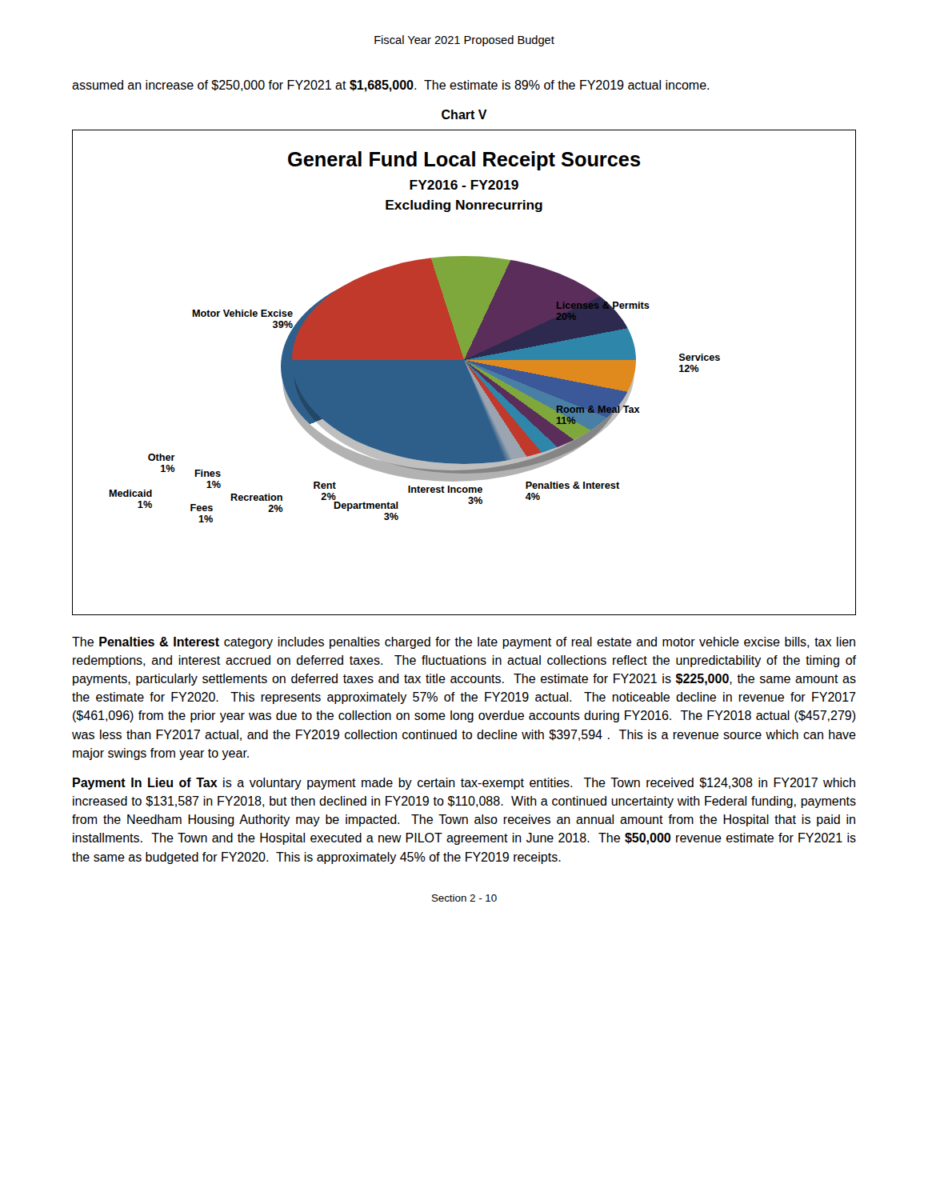Fiscal Year 2021 Proposed Budget
assumed an increase of $250,000 for FY2021 at $1,685,000. The estimate is 89% of the FY2019 actual income.
Chart V
General Fund Local Receipt Sources
FY2016 - FY2019
Excluding Nonrecurring
Licenses & Permits
20%
Services
12%
Room & Meal Tax
11%
Penalties & Interest
4%
Motor Vehicle Excise
39%
Other
1%
Fines
1%
Medicaid
1%
Fees
1%
Recreation
2%
Rent
2%
Departmental
3%
Interest Income
3%
The Penalties & Interest category includes penalties charged for the late payment of real estate and motor vehicle excise bills, tax lien redemptions, and interest accrued on deferred taxes. The fluctuations in actual collections reflect the unpredictability of the timing of payments, particularly settlements on deferred taxes and tax title accounts. The estimate for FY2021 is $225,000, the same amount as the estimate for FY2020. This represents approximately 57% of the FY2019 actual. The noticeable decline in revenue for FY2017 ($461,096) from the prior year was due to the collection on some long overdue accounts during FY2016. The FY2018 actual ($457,279) was less than FY2017 actual, and the FY2019 collection continued to decline with $397,594 . This is a revenue source which can have major swings from year to year.
Payment In Lieu of Tax is a voluntary payment made by certain tax-exempt entities. The Town received $124,308 in FY2017 which increased to $131,587 in FY2018, but then declined in FY2019 to $110,088. With a continued uncertainty with Federal funding, payments from the Needham Housing Authority may be impacted. The Town also receives an annual amount from the Hospital that is paid in installments. The Town and the Hospital executed a new PILOT agreement in June 2018. The $50,000 revenue estimate for FY2021 is the same as budgeted for FY2020. This is approximately 45% of the FY2019 receipts.
Section 2 - 10